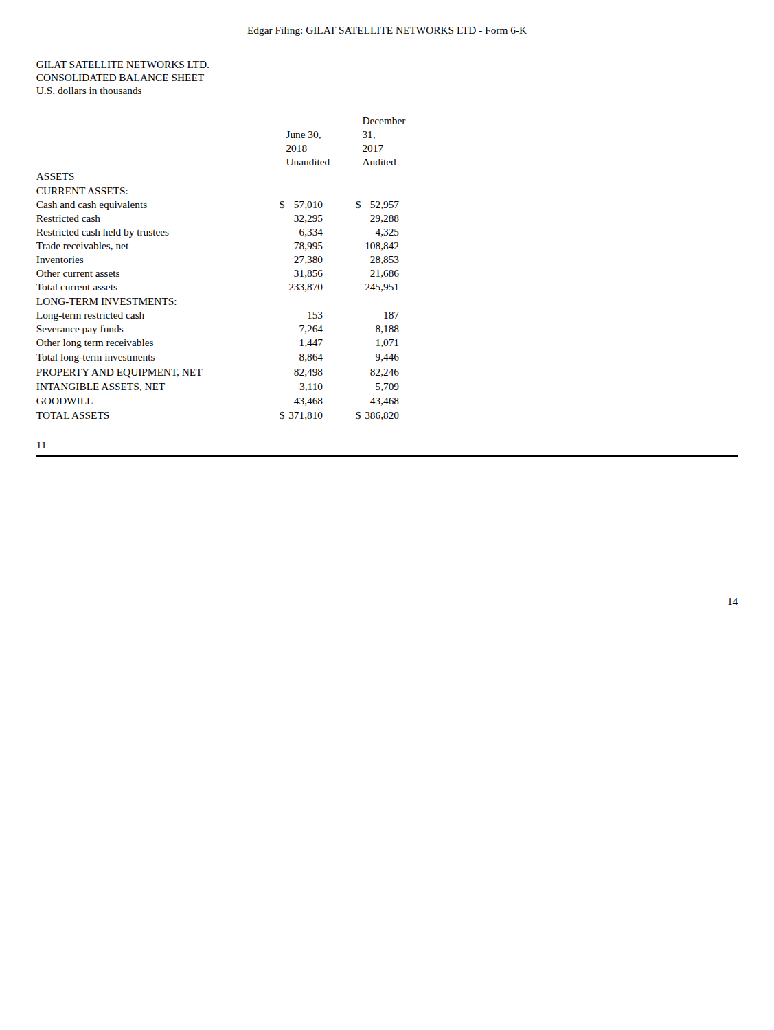Edgar Filing: GILAT SATELLITE NETWORKS LTD - Form 6-K
GILAT SATELLITE NETWORKS LTD.
CONSOLIDATED BALANCE SHEET
U.S. dollars in thousands
| | | December |
| | June 30, | 31, |
| | 2018 | 2017 |
| | Unaudited | Audited |
| ASSETS | | |
| CURRENT ASSETS: | | |
| Cash and cash equivalents | $ 57,010 | $ 52,957 |
| Restricted cash | 32,295 | 29,288 |
| Restricted cash held by trustees | 6,334 | 4,325 |
| Trade receivables, net | 78,995 | 108,842 |
| Inventories | 27,380 | 28,853 |
| Other current assets | 31,856 | 21,686 |
| Total current assets | 233,870 | 245,951 |
| LONG-TERM INVESTMENTS: | | |
| Long-term restricted cash | 153 | 187 |
| Severance pay funds | 7,264 | 8,188 |
| Other long term receivables | 1,447 | 1,071 |
| Total long-term investments | 8,864 | 9,446 |
| PROPERTY AND EQUIPMENT, NET | 82,498 | 82,246 |
| INTANGIBLE ASSETS, NET | 3,110 | 5,709 |
| GOODWILL | 43,468 | 43,468 |
| TOTAL ASSETS | $ 371,810 | $ 386,820 |
11
14